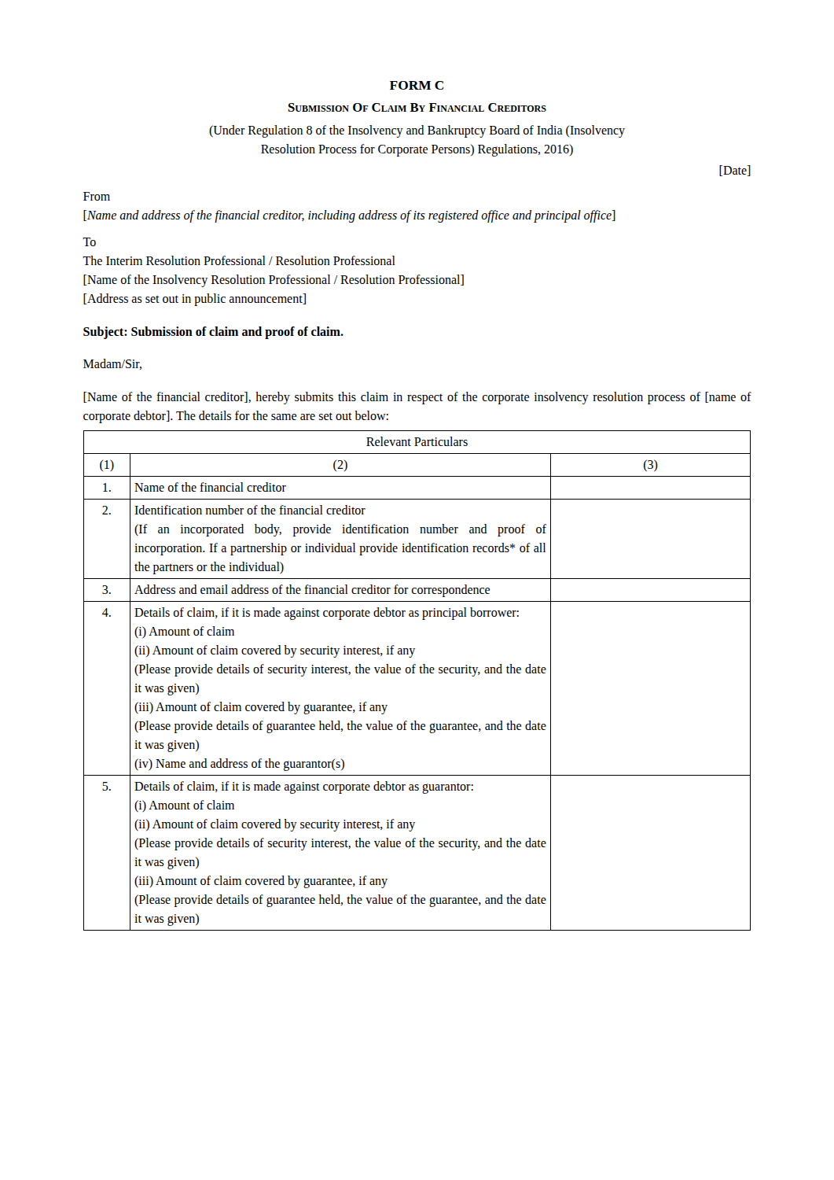FORM C
Submission Of Claim By Financial Creditors
(Under Regulation 8 of the Insolvency and Bankruptcy Board of India (Insolvency
Resolution Process for Corporate Persons) Regulations, 2016)
[Date]
From
[Name and address of the financial creditor, including address of its registered office and principal office]
To
The Interim Resolution Professional / Resolution Professional
[Name of the Insolvency Resolution Professional / Resolution Professional]
[Address as set out in public announcement]
Subject: Submission of claim and proof of claim.
Madam/Sir,
[Name of the financial creditor], hereby submits this claim in respect of the corporate insolvency resolution process of [name of corporate debtor]. The details for the same are set out below:
| Relevant Particulars |
| --- |
| (1) | (2) | (3) |
| 1. | Name of the financial creditor | |
| 2. | Identification number of the financial creditor (If an incorporated body, provide identification number and proof of incorporation. If a partnership or individual provide identification records* of all the partners or the individual) | |
| 3. | Address and email address of the financial creditor for correspondence | |
| 4. | Details of claim, if it is made against corporate debtor as principal borrower: (i) Amount of claim (ii) Amount of claim covered by security interest, if any (Please provide details of security interest, the value of the security, and the date it was given) (iii) Amount of claim covered by guarantee, if any (Please provide details of guarantee held, the value of the guarantee, and the date it was given) (iv) Name and address of the guarantor(s) | |
| 5. | Details of claim, if it is made against corporate debtor as guarantor: (i) Amount of claim (ii) Amount of claim covered by security interest, if any (Please provide details of security interest, the value of the security, and the date it was given) (iii) Amount of claim covered by guarantee, if any (Please provide details of guarantee held, the value of the guarantee, and the date it was given) | |